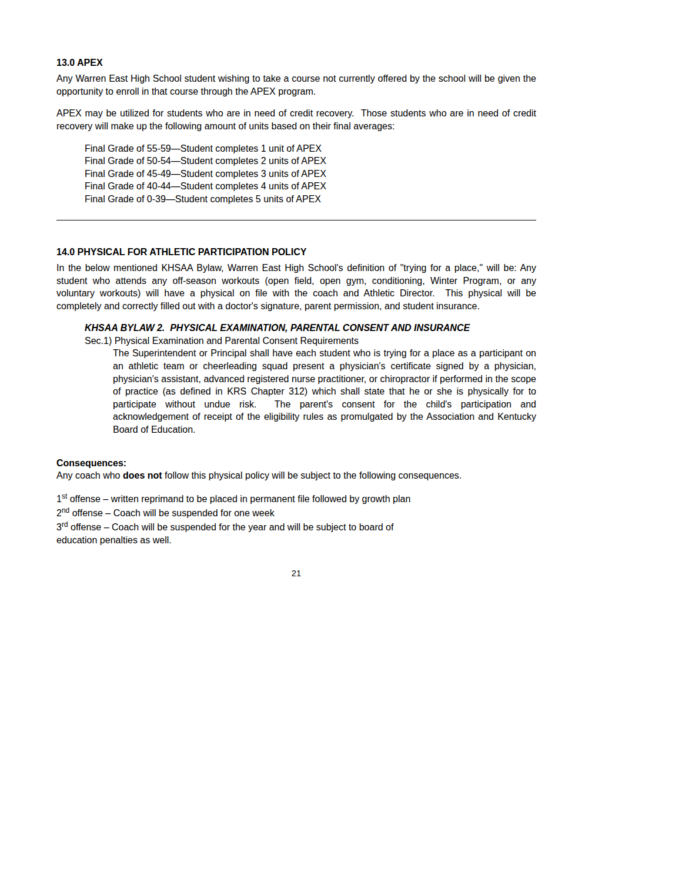13.0 APEX
Any Warren East High School student wishing to take a course not currently offered by the school will be given the opportunity to enroll in that course through the APEX program.
APEX may be utilized for students who are in need of credit recovery. Those students who are in need of credit recovery will make up the following amount of units based on their final averages:
Final Grade of 55-59—Student completes 1 unit of APEX
Final Grade of 50-54—Student completes 2 units of APEX
Final Grade of 45-49—Student completes 3 units of APEX
Final Grade of 40-44—Student completes 4 units of APEX
Final Grade of 0-39—Student completes 5 units of APEX
14.0 PHYSICAL FOR ATHLETIC PARTICIPATION POLICY
In the below mentioned KHSAA Bylaw, Warren East High School's definition of "trying for a place," will be: Any student who attends any off-season workouts (open field, open gym, conditioning, Winter Program, or any voluntary workouts) will have a physical on file with the coach and Athletic Director. This physical will be completely and correctly filled out with a doctor's signature, parent permission, and student insurance.
KHSAA BYLAW 2. PHYSICAL EXAMINATION, PARENTAL CONSENT AND INSURANCE
Sec.1) Physical Examination and Parental Consent Requirements
The Superintendent or Principal shall have each student who is trying for a place as a participant on an athletic team or cheerleading squad present a physician's certificate signed by a physician, physician's assistant, advanced registered nurse practitioner, or chiropractor if performed in the scope of practice (as defined in KRS Chapter 312) which shall state that he or she is physically for to participate without undue risk. The parent's consent for the child's participation and acknowledgement of receipt of the eligibility rules as promulgated by the Association and Kentucky Board of Education.
Consequences:
Any coach who does not follow this physical policy will be subject to the following consequences.
1st offense – written reprimand to be placed in permanent file followed by growth plan
2nd offense – Coach will be suspended for one week
3rd offense – Coach will be suspended for the year and will be subject to board of
education penalties as well.
21